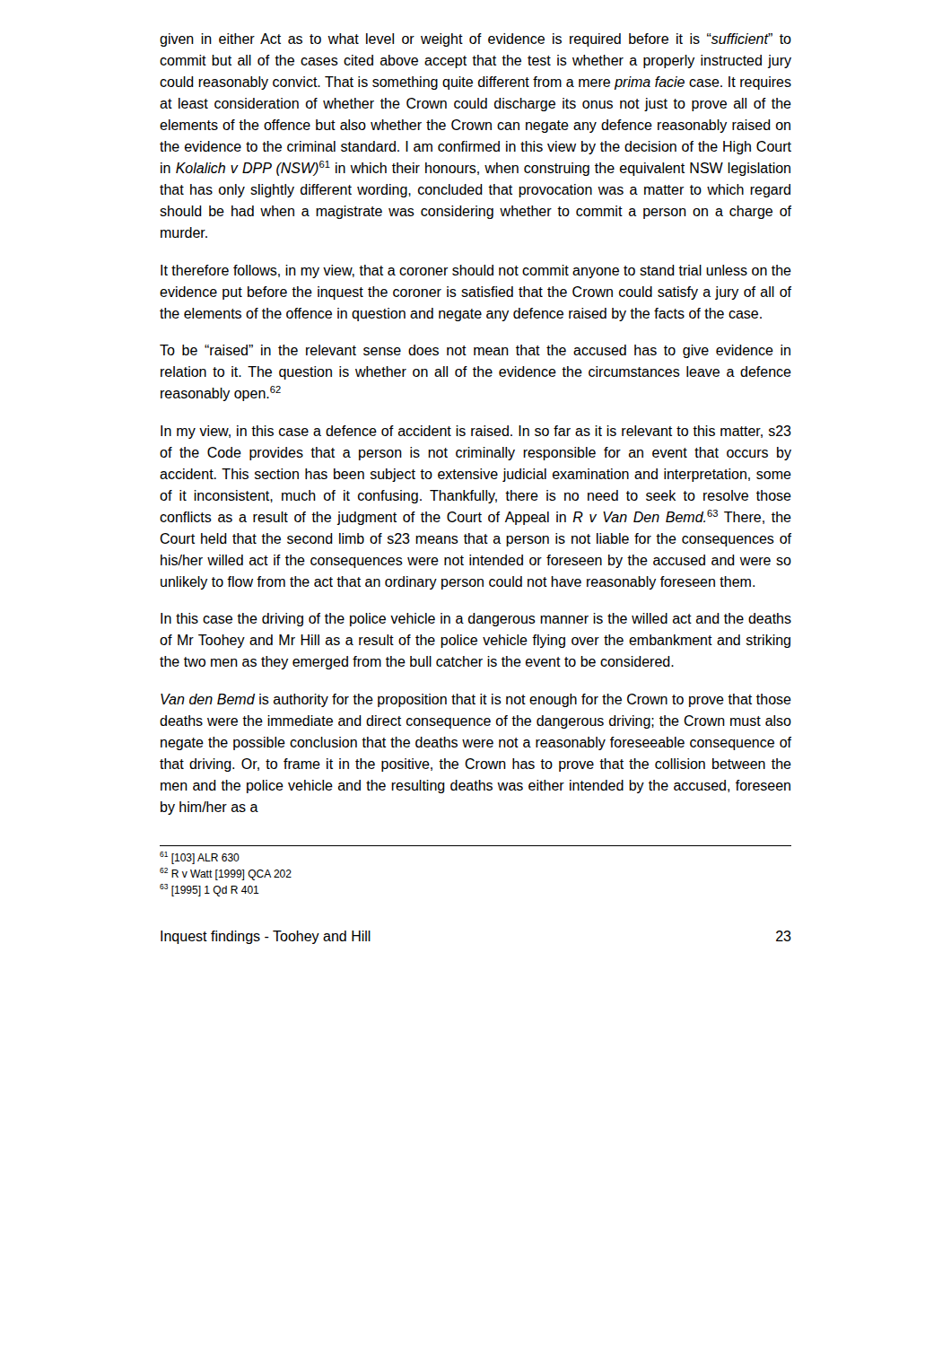given in either Act as to what level or weight of evidence is required before it is “sufficient” to commit but all of the cases cited above accept that the test is whether a properly instructed jury could reasonably convict. That is something quite different from a mere prima facie case. It requires at least consideration of whether the Crown could discharge its onus not just to prove all of the elements of the offence but also whether the Crown can negate any defence reasonably raised on the evidence to the criminal standard. I am confirmed in this view by the decision of the High Court in Kolalich v DPP (NSW)61 in which their honours, when construing the equivalent NSW legislation that has only slightly different wording, concluded that provocation was a matter to which regard should be had when a magistrate was considering whether to commit a person on a charge of murder.
It therefore follows, in my view, that a coroner should not commit anyone to stand trial unless on the evidence put before the inquest the coroner is satisfied that the Crown could satisfy a jury of all of the elements of the offence in question and negate any defence raised by the facts of the case.
To be “raised” in the relevant sense does not mean that the accused has to give evidence in relation to it. The question is whether on all of the evidence the circumstances leave a defence reasonably open.62
In my view, in this case a defence of accident is raised. In so far as it is relevant to this matter, s23 of the Code provides that a person is not criminally responsible for an event that occurs by accident. This section has been subject to extensive judicial examination and interpretation, some of it inconsistent, much of it confusing. Thankfully, there is no need to seek to resolve those conflicts as a result of the judgment of the Court of Appeal in R v Van Den Bemd.63 There, the Court held that the second limb of s23 means that a person is not liable for the consequences of his/her willed act if the consequences were not intended or foreseen by the accused and were so unlikely to flow from the act that an ordinary person could not have reasonably foreseen them.
In this case the driving of the police vehicle in a dangerous manner is the willed act and the deaths of Mr Toohey and Mr Hill as a result of the police vehicle flying over the embankment and striking the two men as they emerged from the bull catcher is the event to be considered.
Van den Bemd is authority for the proposition that it is not enough for the Crown to prove that those deaths were the immediate and direct consequence of the dangerous driving; the Crown must also negate the possible conclusion that the deaths were not a reasonably foreseeable consequence of that driving. Or, to frame it in the positive, the Crown has to prove that the collision between the men and the police vehicle and the resulting deaths was either intended by the accused, foreseen by him/her as a
61 [103] ALR 630
62 R v Watt [1999] QCA 202
63 [1995] 1 Qd R 401
Inquest findings - Toohey and Hill 23